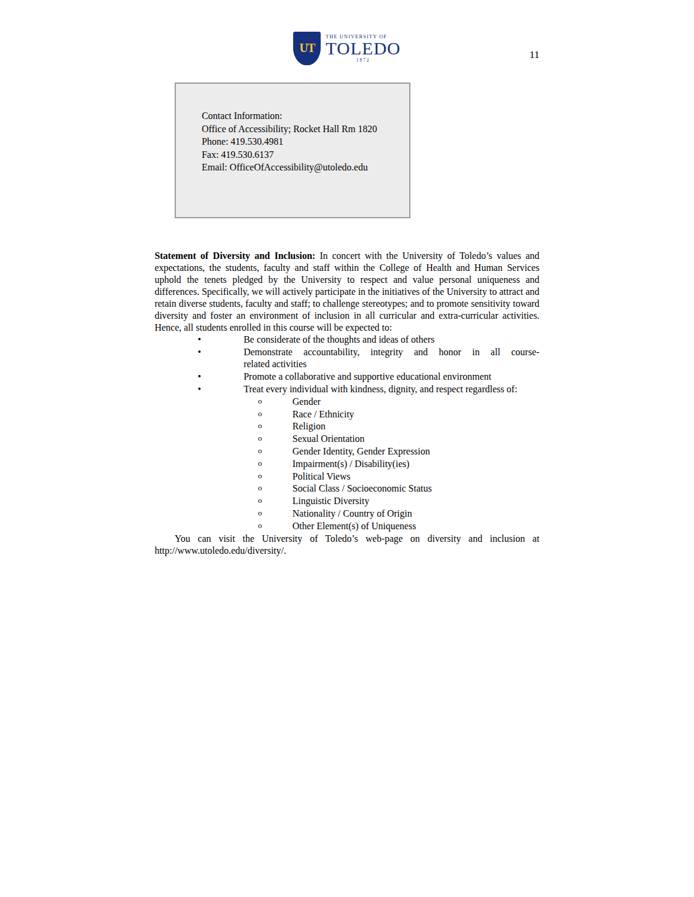The University of TOLEDO 1872
11
Contact Information:
Office of Accessibility; Rocket Hall Rm 1820
Phone: 419.530.4981
Fax: 419.530.6137
Email: OfficeOfAccessibility@utoledo.edu
Statement of Diversity and Inclusion: In concert with the University of Toledo’s values and expectations, the students, faculty and staff within the College of Health and Human Services uphold the tenets pledged by the University to respect and value personal uniqueness and differences. Specifically, we will actively participate in the initiatives of the University to attract and retain diverse students, faculty and staff; to challenge stereotypes; and to promote sensitivity toward diversity and foster an environment of inclusion in all curricular and extra-curricular activities. Hence, all students enrolled in this course will be expected to:
Be considerate of the thoughts and ideas of others
Demonstrate accountability, integrity and honor in all course-related activities
Promote a collaborative and supportive educational environment
Treat every individual with kindness, dignity, and respect regardless of:
Gender
Race / Ethnicity
Religion
Sexual Orientation
Gender Identity, Gender Expression
Impairment(s) / Disability(ies)
Political Views
Social Class / Socioeconomic Status
Linguistic Diversity
Nationality / Country of Origin
Other Element(s) of Uniqueness
You can visit the University of Toledo’s web-page on diversity and inclusion at http://www.utoledo.edu/diversity/.